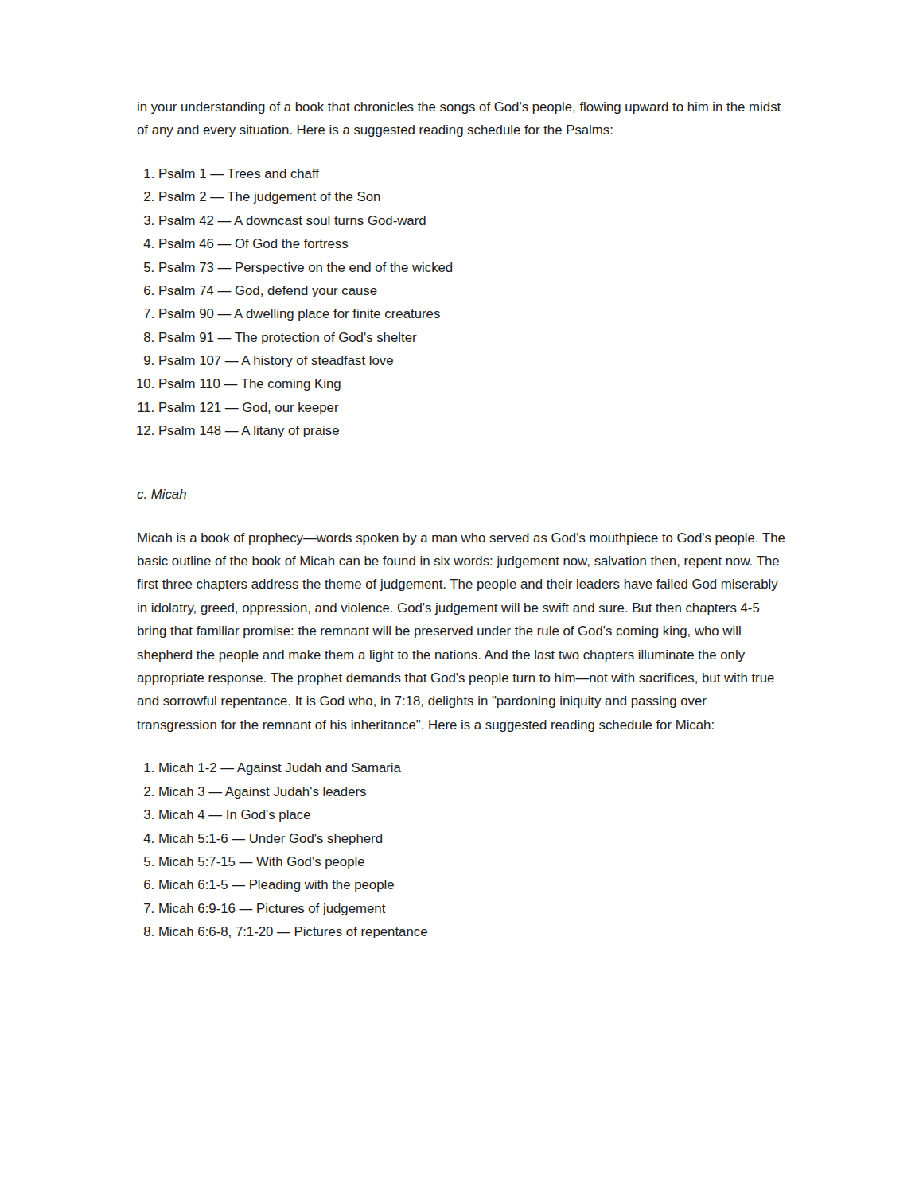in your understanding of a book that chronicles the songs of God's people, flowing upward to him in the midst of any and every situation. Here is a suggested reading schedule for the Psalms:
Psalm 1 — Trees and chaff
Psalm 2 — The judgement of the Son
Psalm 42 — A downcast soul turns God-ward
Psalm 46 — Of God the fortress
Psalm 73 — Perspective on the end of the wicked
Psalm 74 — God, defend your cause
Psalm 90 — A dwelling place for finite creatures
Psalm 91 — The protection of God's shelter
Psalm 107 — A history of steadfast love
Psalm 110 — The coming King
Psalm 121 — God, our keeper
Psalm 148 — A litany of praise
c. Micah
Micah is a book of prophecy—words spoken by a man who served as God's mouthpiece to God's people. The basic outline of the book of Micah can be found in six words: judgement now, salvation then, repent now. The first three chapters address the theme of judgement. The people and their leaders have failed God miserably in idolatry, greed, oppression, and violence. God's judgement will be swift and sure. But then chapters 4-5 bring that familiar promise: the remnant will be preserved under the rule of God's coming king, who will shepherd the people and make them a light to the nations. And the last two chapters illuminate the only appropriate response. The prophet demands that God's people turn to him—not with sacrifices, but with true and sorrowful repentance. It is God who, in 7:18, delights in "pardoning iniquity and passing over transgression for the remnant of his inheritance". Here is a suggested reading schedule for Micah:
Micah 1-2 — Against Judah and Samaria
Micah 3 — Against Judah's leaders
Micah 4 — In God's place
Micah 5:1-6 — Under God's shepherd
Micah 5:7-15 — With God's people
Micah 6:1-5 — Pleading with the people
Micah 6:9-16 — Pictures of judgement
Micah 6:6-8, 7:1-20 — Pictures of repentance